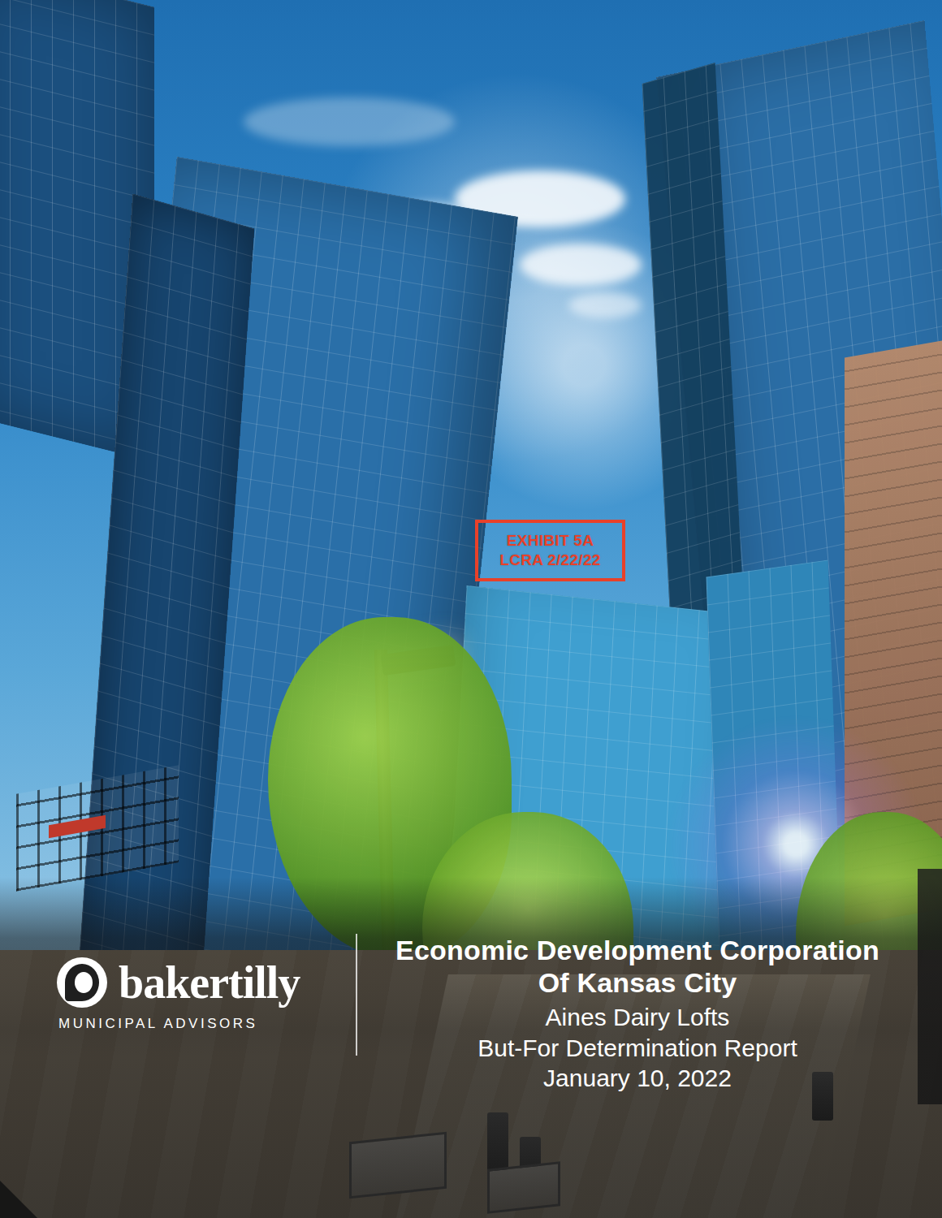EXHIBIT 5A
LCRA 2/22/22
bakertilly
MUNICIPAL ADVISORS
Economic Development Corporation
Of Kansas City
Aines Dairy Lofts
But-For Determination Report
January 10, 2022